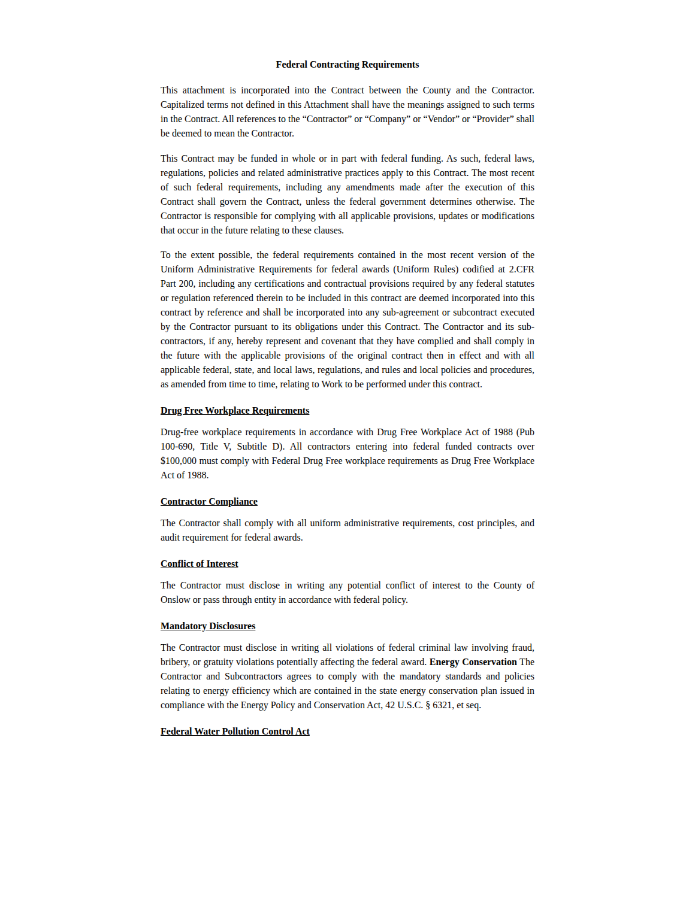Federal Contracting Requirements
This attachment is incorporated into the Contract between the County and the Contractor. Capitalized terms not defined in this Attachment shall have the meanings assigned to such terms in the Contract. All references to the “Contractor” or “Company” or “Vendor” or “Provider” shall be deemed to mean the Contractor.
This Contract may be funded in whole or in part with federal funding. As such, federal laws, regulations, policies and related administrative practices apply to this Contract. The most recent of such federal requirements, including any amendments made after the execution of this Contract shall govern the Contract, unless the federal government determines otherwise. The Contractor is responsible for complying with all applicable provisions, updates or modifications that occur in the future relating to these clauses.
To the extent possible, the federal requirements contained in the most recent version of the Uniform Administrative Requirements for federal awards (Uniform Rules) codified at 2.CFR Part 200, including any certifications and contractual provisions required by any federal statutes or regulation referenced therein to be included in this contract are deemed incorporated into this contract by reference and shall be incorporated into any sub-agreement or subcontract executed by the Contractor pursuant to its obligations under this Contract. The Contractor and its sub-contractors, if any, hereby represent and covenant that they have complied and shall comply in the future with the applicable provisions of the original contract then in effect and with all applicable federal, state, and local laws, regulations, and rules and local policies and procedures, as amended from time to time, relating to Work to be performed under this contract.
Drug Free Workplace Requirements
Drug-free workplace requirements in accordance with Drug Free Workplace Act of 1988 (Pub 100-690, Title V, Subtitle D). All contractors entering into federal funded contracts over $100,000 must comply with Federal Drug Free workplace requirements as Drug Free Workplace Act of 1988.
Contractor Compliance
The Contractor shall comply with all uniform administrative requirements, cost principles, and audit requirement for federal awards.
Conflict of Interest
The Contractor must disclose in writing any potential conflict of interest to the County of Onslow or pass through entity in accordance with federal policy.
Mandatory Disclosures
The Contractor must disclose in writing all violations of federal criminal law involving fraud, bribery, or gratuity violations potentially affecting the federal award. Energy Conservation The Contractor and Subcontractors agrees to comply with the mandatory standards and policies relating to energy efficiency which are contained in the state energy conservation plan issued in compliance with the Energy Policy and Conservation Act, 42 U.S.C. § 6321, et seq.
Federal Water Pollution Control Act